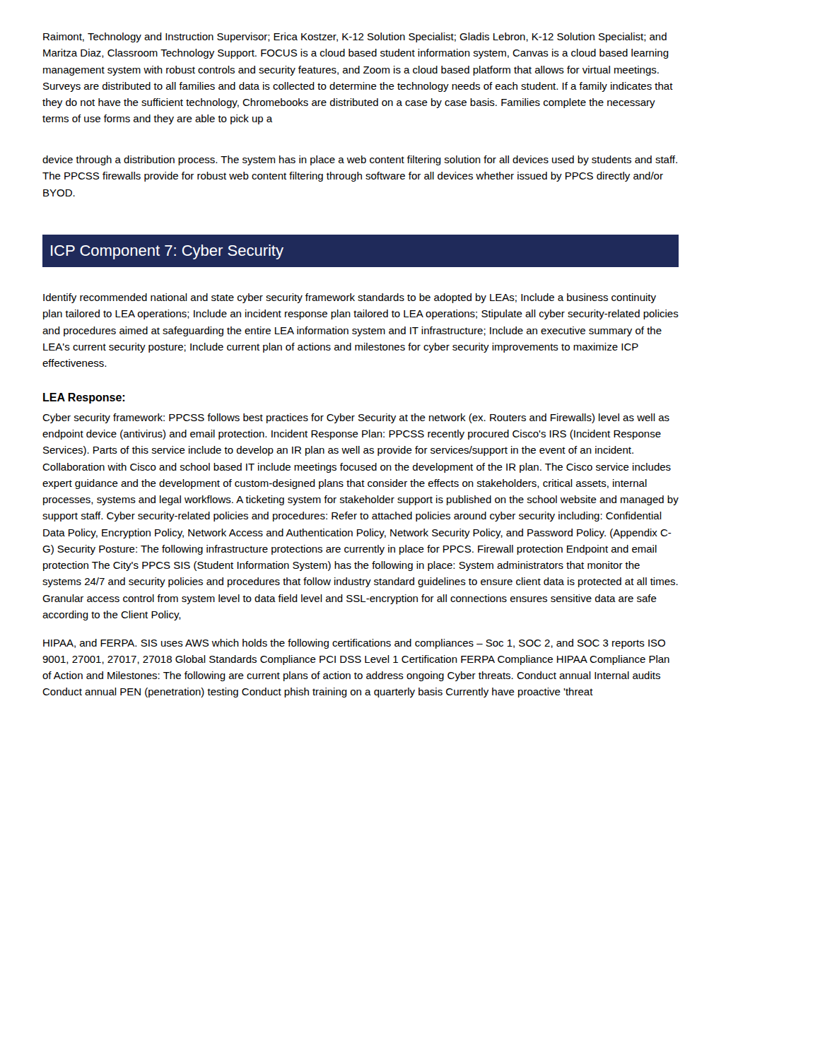Raimont, Technology and Instruction Supervisor; Erica Kostzer, K-12 Solution Specialist; Gladis Lebron, K-12 Solution Specialist; and Maritza Diaz, Classroom Technology Support. FOCUS is a cloud based student information system, Canvas is a cloud based learning management system with robust controls and security features, and Zoom is a cloud based platform that allows for virtual meetings. Surveys are distributed to all families and data is collected to determine the technology needs of each student. If a family indicates that they do not have the sufficient technology, Chromebooks are distributed on a case by case basis. Families complete the necessary terms of use forms and they are able to pick up a
device through a distribution process. The system has in place a web content filtering solution for all devices used by students and staff. The PPCSS firewalls provide for robust web content filtering through software for all devices whether issued by PPCS directly and/or BYOD.
ICP Component 7: Cyber Security
Identify recommended national and state cyber security framework standards to be adopted by LEAs; Include a business continuity plan tailored to LEA operations; Include an incident response plan tailored to LEA operations; Stipulate all cyber security-related policies and procedures aimed at safeguarding the entire LEA information system and IT infrastructure; Include an executive summary of the LEA's current security posture; Include current plan of actions and milestones for cyber security improvements to maximize ICP effectiveness.
LEA Response:
Cyber security framework: PPCSS follows best practices for Cyber Security at the network (ex. Routers and Firewalls) level as well as endpoint device (antivirus) and email protection. Incident Response Plan: PPCSS recently procured Cisco's IRS (Incident Response Services). Parts of this service include to develop an IR plan as well as provide for services/support in the event of an incident. Collaboration with Cisco and school based IT include meetings focused on the development of the IR plan. The Cisco service includes expert guidance and the development of custom-designed plans that consider the effects on stakeholders, critical assets, internal processes, systems and legal workflows. A ticketing system for stakeholder support is published on the school website and managed by support staff. Cyber security-related policies and procedures: Refer to attached policies around cyber security including: Confidential Data Policy, Encryption Policy, Network Access and Authentication Policy, Network Security Policy, and Password Policy. (Appendix C-G) Security Posture: The following infrastructure protections are currently in place for PPCS. Firewall protection Endpoint and email protection The City's PPCS SIS (Student Information System) has the following in place: System administrators that monitor the systems 24/7 and security policies and procedures that follow industry standard guidelines to ensure client data is protected at all times. Granular access control from system level to data field level and SSL-encryption for all connections ensures sensitive data are safe according to the Client Policy,
HIPAA, and FERPA. SIS uses AWS which holds the following certifications and compliances – Soc 1, SOC 2, and SOC 3 reports ISO 9001, 27001, 27017, 27018 Global Standards Compliance PCI DSS Level 1 Certification FERPA Compliance HIPAA Compliance Plan of Action and Milestones: The following are current plans of action to address ongoing Cyber threats. Conduct annual Internal audits Conduct annual PEN (penetration) testing Conduct phish training on a quarterly basis Currently have proactive 'threat